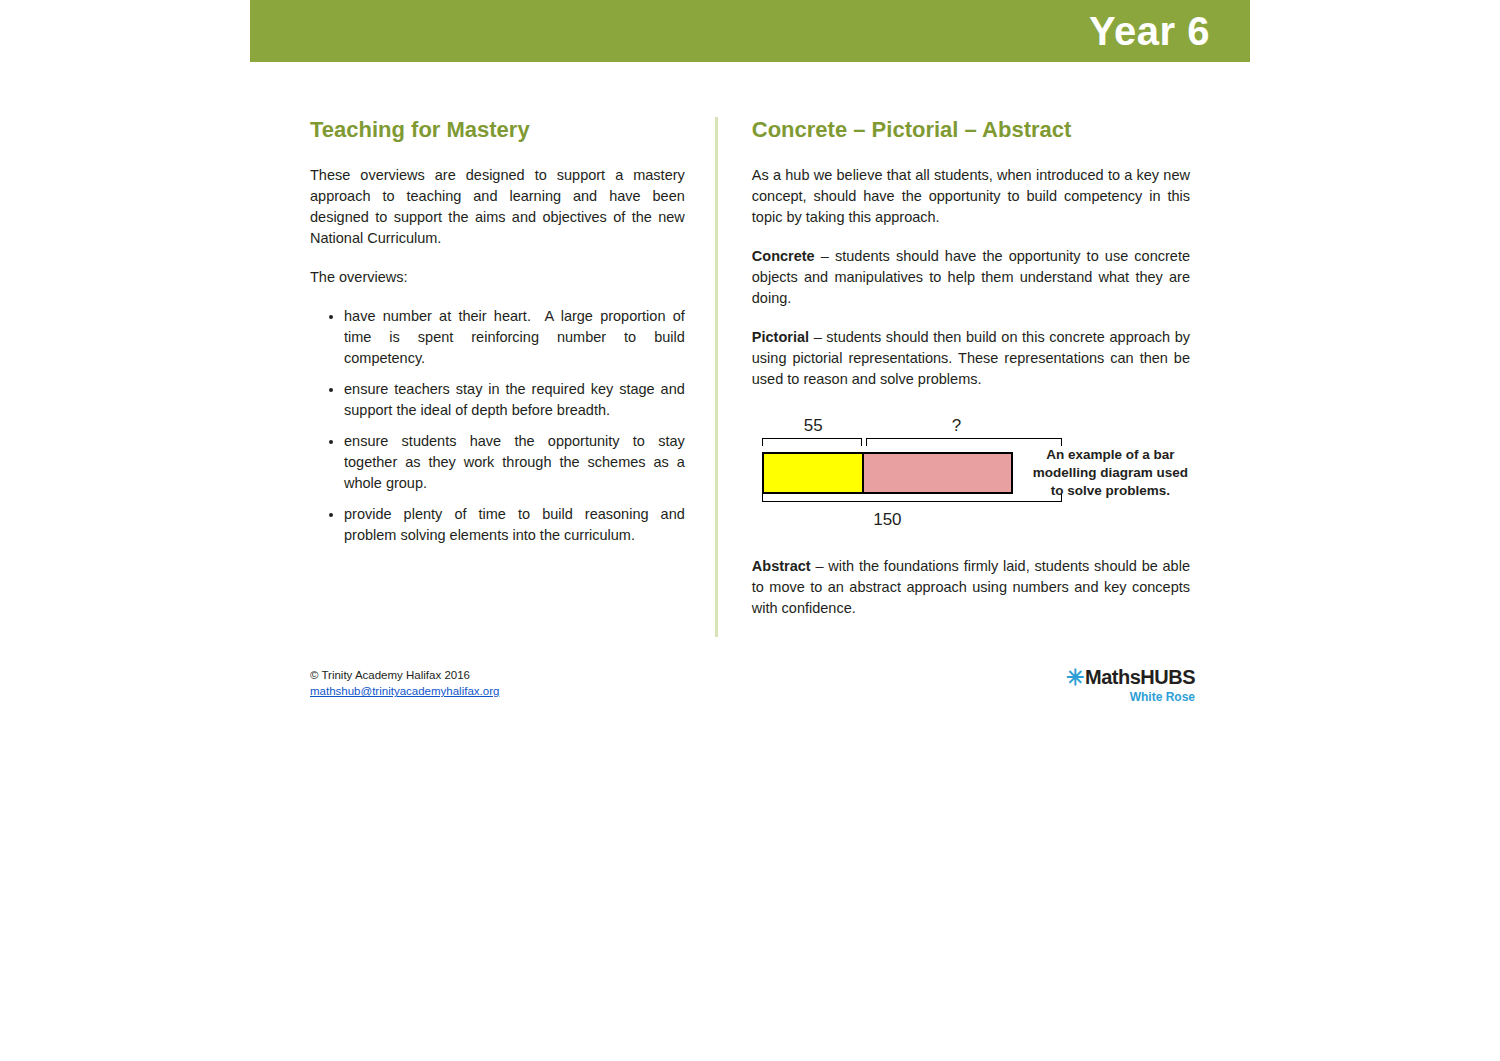Year 6
Teaching for Mastery
These overviews are designed to support a mastery approach to teaching and learning and have been designed to support the aims and objectives of the new National Curriculum.
The overviews:
have number at their heart. A large proportion of time is spent reinforcing number to build competency.
ensure teachers stay in the required key stage and support the ideal of depth before breadth.
ensure students have the opportunity to stay together as they work through the schemes as a whole group.
provide plenty of time to build reasoning and problem solving elements into the curriculum.
Concrete – Pictorial – Abstract
As a hub we believe that all students, when introduced to a key new concept, should have the opportunity to build competency in this topic by taking this approach.
Concrete – students should have the opportunity to use concrete objects and manipulatives to help them understand what they are doing.
Pictorial – students should then build on this concrete approach by using pictorial representations. These representations can then be used to reason and solve problems.
55 ?
150
An example of a bar modelling diagram used to solve problems.
Abstract – with the foundations firmly laid, students should be able to move to an abstract approach using numbers and key concepts with confidence.
© Trinity Academy Halifax 2016
mathshub@trinityacademyhalifax.org
✳MathsHUBS
White Rose